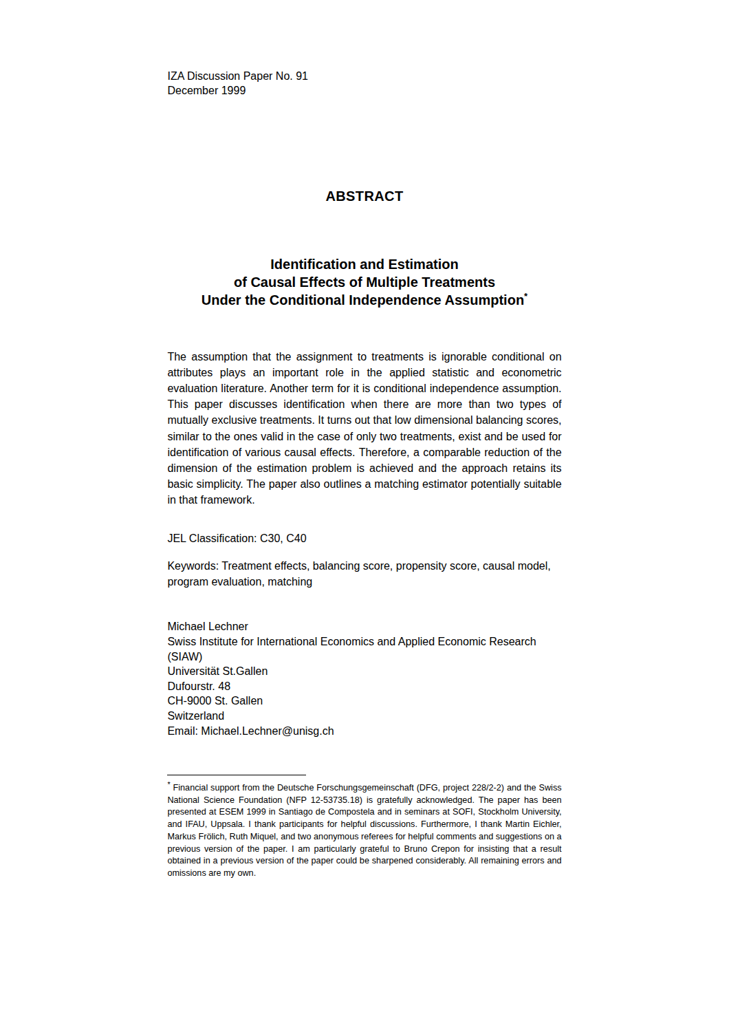IZA Discussion Paper No. 91
December 1999
ABSTRACT
Identification and Estimation
of Causal Effects of Multiple Treatments
Under the Conditional Independence Assumption*
The assumption that the assignment to treatments is ignorable conditional on attributes plays an important role in the applied statistic and econometric evaluation literature. Another term for it is conditional independence assumption. This paper discusses identification when there are more than two types of mutually exclusive treatments. It turns out that low dimensional balancing scores, similar to the ones valid in the case of only two treatments, exist and be used for identification of various causal effects. Therefore, a comparable reduction of the dimension of the estimation problem is achieved and the approach retains its basic simplicity. The paper also outlines a matching estimator potentially suitable in that framework.
JEL Classification: C30, C40
Keywords: Treatment effects, balancing score, propensity score, causal model, program evaluation, matching
Michael Lechner
Swiss Institute for International Economics and Applied Economic Research (SIAW)
Universität St.Gallen
Dufourstr. 48
CH-9000 St. Gallen
Switzerland
Email: Michael.Lechner@unisg.ch
* Financial support from the Deutsche Forschungsgemeinschaft (DFG, project 228/2-2) and the Swiss National Science Foundation (NFP 12-53735.18) is gratefully acknowledged. The paper has been presented at ESEM 1999 in Santiago de Compostela and in seminars at SOFI, Stockholm University, and IFAU, Uppsala. I thank participants for helpful discussions. Furthermore, I thank Martin Eichler, Markus Frölich, Ruth Miquel, and two anonymous referees for helpful comments and suggestions on a previous version of the paper. I am particularly grateful to Bruno Crepon for insisting that a result obtained in a previous version of the paper could be sharpened considerably. All remaining errors and omissions are my own.